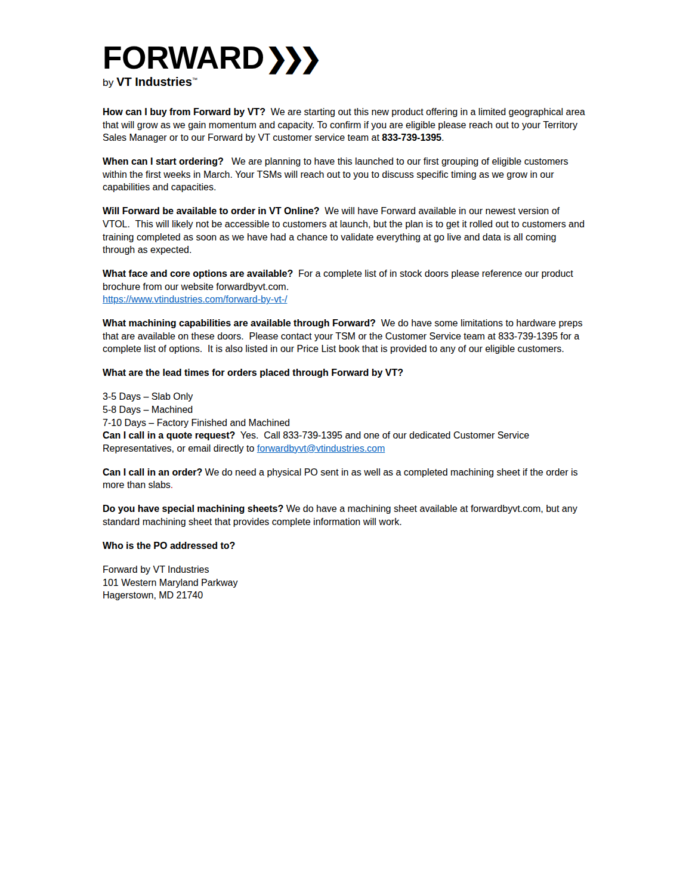FORWARD❯❯❯
by VT Industries™
How can I buy from Forward by VT? We are starting out this new product offering in a limited geographical area that will grow as we gain momentum and capacity. To confirm if you are eligible please reach out to your Territory Sales Manager or to our Forward by VT customer service team at 833-739-1395.
When can I start ordering? We are planning to have this launched to our first grouping of eligible customers within the first weeks in March. Your TSMs will reach out to you to discuss specific timing as we grow in our capabilities and capacities.
Will Forward be available to order in VT Online? We will have Forward available in our newest version of VTOL. This will likely not be accessible to customers at launch, but the plan is to get it rolled out to customers and training completed as soon as we have had a chance to validate everything at go live and data is all coming through as expected.
What face and core options are available? For a complete list of in stock doors please reference our product brochure from our website forwardbyvt.com.
https://www.vtindustries.com/forward-by-vt-/
What machining capabilities are available through Forward? We do have some limitations to hardware preps that are available on these doors. Please contact your TSM or the Customer Service team at 833-739-1395 for a complete list of options. It is also listed in our Price List book that is provided to any of our eligible customers.
What are the lead times for orders placed through Forward by VT?
3-5 Days – Slab Only
5-8 Days – Machined
7-10 Days – Factory Finished and Machined
Can I call in a quote request? Yes. Call 833-739-1395 and one of our dedicated Customer Service Representatives, or email directly to forwardbyvt@vtindustries.com
Can I call in an order? We do need a physical PO sent in as well as a completed machining sheet if the order is more than slabs.
Do you have special machining sheets? We do have a machining sheet available at forwardbyvt.com, but any standard machining sheet that provides complete information will work.
Who is the PO addressed to?
Forward by VT Industries
101 Western Maryland Parkway
Hagerstown, MD 21740